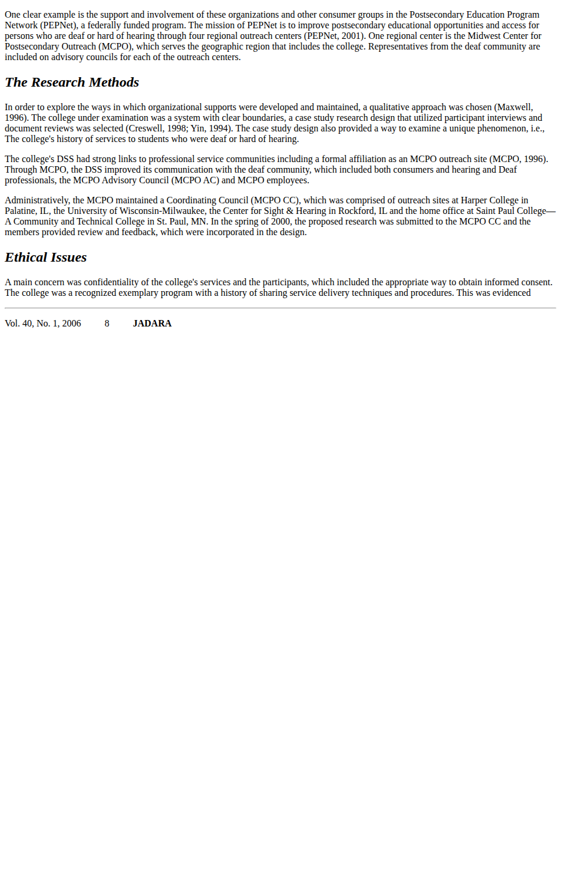One clear example is the support and involvement of these organizations and other consumer groups in the Postsecondary Education Program Network (PEPNet), a federally funded program. The mission of PEPNet is to improve postsecondary educational opportunities and access for persons who are deaf or hard of hearing through four regional outreach centers (PEPNet, 2001). One regional center is the Midwest Center for Postsecondary Outreach (MCPO), which serves the geographic region that includes the college. Representatives from the deaf community are included on advisory councils for each of the outreach centers.
The Research Methods
In order to explore the ways in which organizational supports were developed and maintained, a qualitative approach was chosen (Maxwell, 1996). The college under examination was a system with clear boundaries, a case study research design that utilized participant interviews and document reviews was selected (Creswell, 1998; Yin, 1994). The case study design also provided a way to examine a unique phenomenon, i.e., The college's history of services to students who were deaf or hard of hearing.
The college's DSS had strong links to professional service communities including a formal affiliation as an MCPO outreach site (MCPO, 1996). Through MCPO, the DSS improved its communication with the deaf community, which included both consumers and hearing and Deaf professionals, the MCPO Advisory Council (MCPO AC) and MCPO employees.
Administratively, the MCPO maintained a Coordinating Council (MCPO CC), which was comprised of outreach sites at Harper College in Palatine, IL, the University of Wisconsin-Milwaukee, the Center for Sight & Hearing in Rockford, IL and the home office at Saint Paul College—A Community and Technical College in St. Paul, MN. In the spring of 2000, the proposed research was submitted to the MCPO CC and the members provided review and feedback, which were incorporated in the design.
Ethical Issues
A main concern was confidentiality of the college's services and the participants, which included the appropriate way to obtain informed consent. The college was a recognized exemplary program with a history of sharing service delivery techniques and procedures. This was evidenced
Vol. 40, No. 1, 2006 8 JADARA